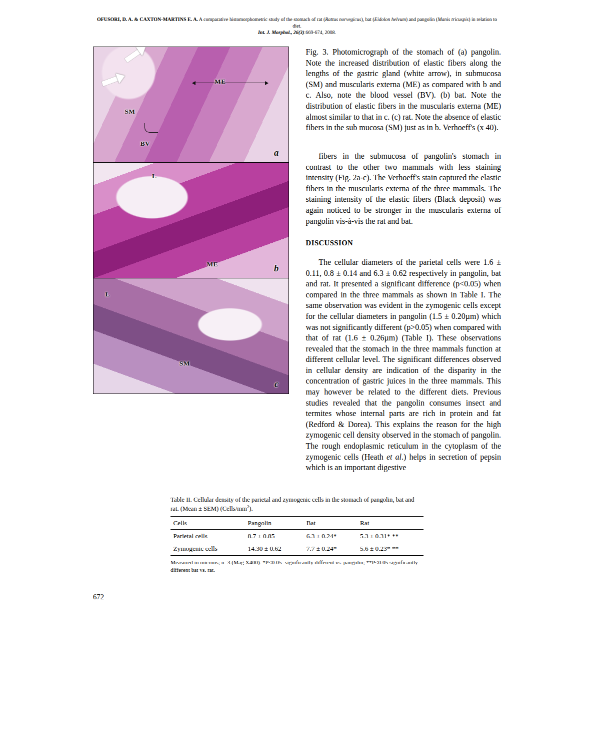OFUSORI, D. A. & CAXTON-MARTINS E. A. A comparative histomorphometric study of the stomach of rat (Rattus norvegicus), bat (Eidolon helvum) and pangolin (Manis tricuspis) in relation to diet.
Int. J. Morphol., 26(3):669-674, 2008.
SM
ME
BV
a
L
ME
b
L
SM
c
Fig. 3. Photomicrograph of the stomach of (a) pangolin. Note the increased distribution of elastic fibers along the lengths of the gastric gland (white arrow), in submucosa (SM) and muscularis externa (ME) as compared with b and c. Also, note the blood vessel (BV). (b) bat. Note the distribution of elastic fibers in the muscularis externa (ME) almost similar to that in c. (c) rat. Note the absence of elastic fibers in the sub mucosa (SM) just as in b. Verhoeff's (x 40).
fibers in the submucosa of pangolin's stomach in contrast to the other two mammals with less staining intensity (Fig. 2a-c). The Verhoeff's stain captured the elastic fibers in the muscularis externa of the three mammals. The staining intensity of the elastic fibers (Black deposit) was again noticed to be stronger in the muscularis externa of pangolin vis-à-vis the rat and bat.
DISCUSSION
The cellular diameters of the parietal cells were 1.6 ± 0.11, 0.8 ± 0.14 and 6.3 ± 0.62 respectively in pangolin, bat and rat. It presented a significant difference (p<0.05) when compared in the three mammals as shown in Table I. The same observation was evident in the zymogenic cells except for the cellular diameters in pangolin (1.5 ± 0.20µm) which was not significantly different (p>0.05) when compared with that of rat (1.6 ± 0.26µm) (Table I). These observations revealed that the stomach in the three mammals function at different cellular level. The significant differences observed in cellular density are indication of the disparity in the concentration of gastric juices in the three mammals. This may however be related to the different diets. Previous studies revealed that the pangolin consumes insect and termites whose internal parts are rich in protein and fat (Redford & Dorea). This explains the reason for the high zymogenic cell density observed in the stomach of pangolin. The rough endoplasmic reticulum in the cytoplasm of the zymogenic cells (Heath et al.) helps in secretion of pepsin which is an important digestive
Table II. Cellular density of the parietal and zymogenic cells in the stomach of pangolin, bat and rat. (Mean ± SEM) (Cells/mm2).
| Cells | Pangolin | Bat | Rat |
| --- | --- | --- | --- |
| Parietal cells | 8.7 ± 0.85 | 6.3 ± 0.24* | 5.3 ± 0.31* ** |
| Zymogenic cells | 14.30 ± 0.62 | 7.7 ± 0.24* | 5.6 ± 0.23* ** |
Measured in microns; n=3 (Mag X400). *P<0.05- significantly different vs. pangolin; **P<0.05 significantly different bat vs. rat.
672